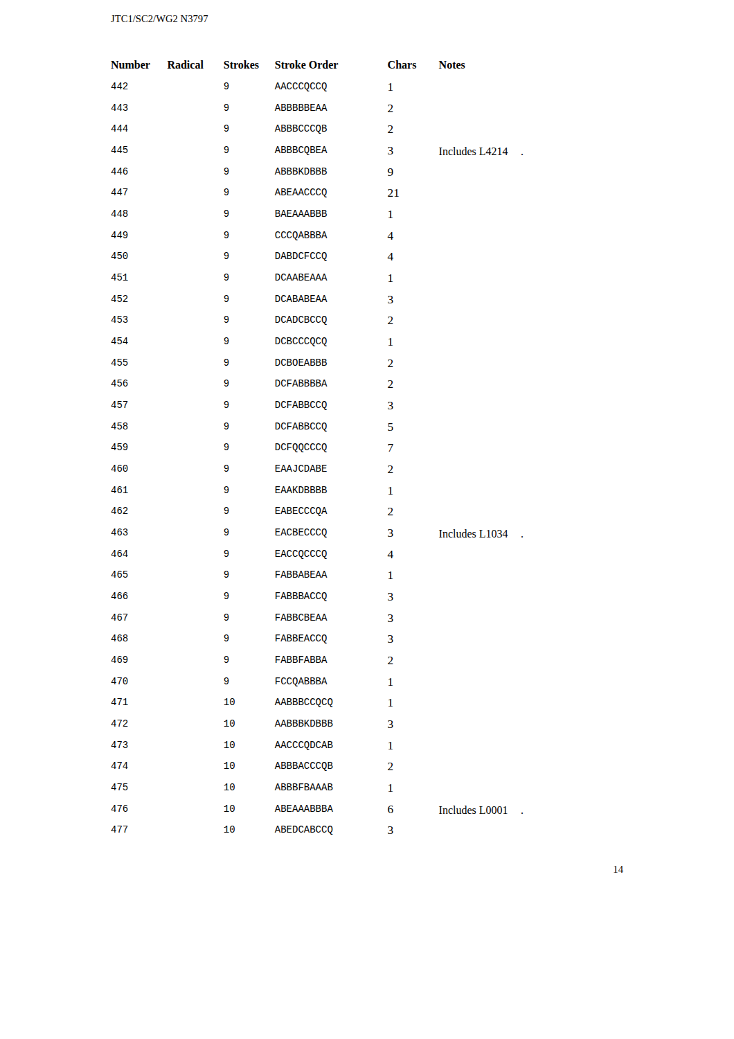JTC1/SC2/WG2 N3797
| Number | Radical | Strokes | Stroke Order | Chars | Notes |
| --- | --- | --- | --- | --- | --- |
| 442 | 𘠀 | 9 | AACCCQCCQ | 1 | |
| 443 | 𘠁 | 9 | ABBBBBEAA | 2 | |
| 444 | 𘠂 | 9 | ABBBCCCQB | 2 | |
| 445 | 𘠃 | 9 | ABBBCQBEA | 3 | Includes L4214 𗼻 . |
| 446 | 𘠄 | 9 | ABBBKDBBB | 9 | |
| 447 | 𘠅 | 9 | ABEAACCCQ | 21 | |
| 448 | 𘠆 | 9 | BAEAAABBB | 1 | |
| 449 | 𘠇 | 9 | CCCQABBBA | 4 | |
| 450 | 𘠈 | 9 | DABDCFCCQ | 4 | |
| 451 | 𘠉 | 9 | DCAABEAAA | 1 | |
| 452 | 𘠊 | 9 | DCABABEAA | 3 | |
| 453 | 𘠋 | 9 | DCADCBCCQ | 2 | |
| 454 | 𘠌 | 9 | DCBCCCQCQ | 1 | |
| 455 | 𘠍 | 9 | DCBOEABBB | 2 | |
| 456 | 𘠎 | 9 | DCFABBBBA | 2 | |
| 457 | 𘠏 | 9 | DCFABBCCQ | 3 | |
| 458 | 𘠐 | 9 | DCFABBCCQ | 5 | |
| 459 | 𘠑 | 9 | DCFQQCCCQ | 7 | |
| 460 | 𘠒 | 9 | EAAJCDABE | 2 | |
| 461 | 𘠓 | 9 | EAAKDBBBB | 1 | |
| 462 | 𘠔 | 9 | EABECCCQA | 2 | |
| 463 | 𘠕 | 9 | EACBECCCQ | 3 | Includes L1034 𗋽 . |
| 464 | 𘠖 | 9 | EACCQCCCQ | 4 | |
| 465 | 𘠗 | 9 | FABBABEAA | 1 | |
| 466 | 𘠘 | 9 | FABBBACCQ | 3 | |
| 467 | 𘠙 | 9 | FABBCBEAA | 3 | |
| 468 | 𘠚 | 9 | FABBEACCQ | 3 | |
| 469 | 𘠛 | 9 | FABBFABBA | 2 | |
| 470 | 𘠜 | 9 | FCCQABBBA | 1 | |
| 471 | 𘠝 | 10 | AABBBCCQCQ | 1 | |
| 472 | 𘠞 | 10 | AABBBKDBBB | 3 | |
| 473 | 𘠟 | 10 | AACCCQDCAB | 1 | |
| 474 | 𘠠 | 10 | ABBBACCCQB | 2 | |
| 475 | 𘠡 | 10 | ABBBFBAAAB | 1 | |
| 476 | 𘠢 | 10 | ABEAAABBBA | 6 | Includes L0001 𗼇 . |
| 477 | 𘠣 | 10 | ABEDCABCCQ | 3 | |
14